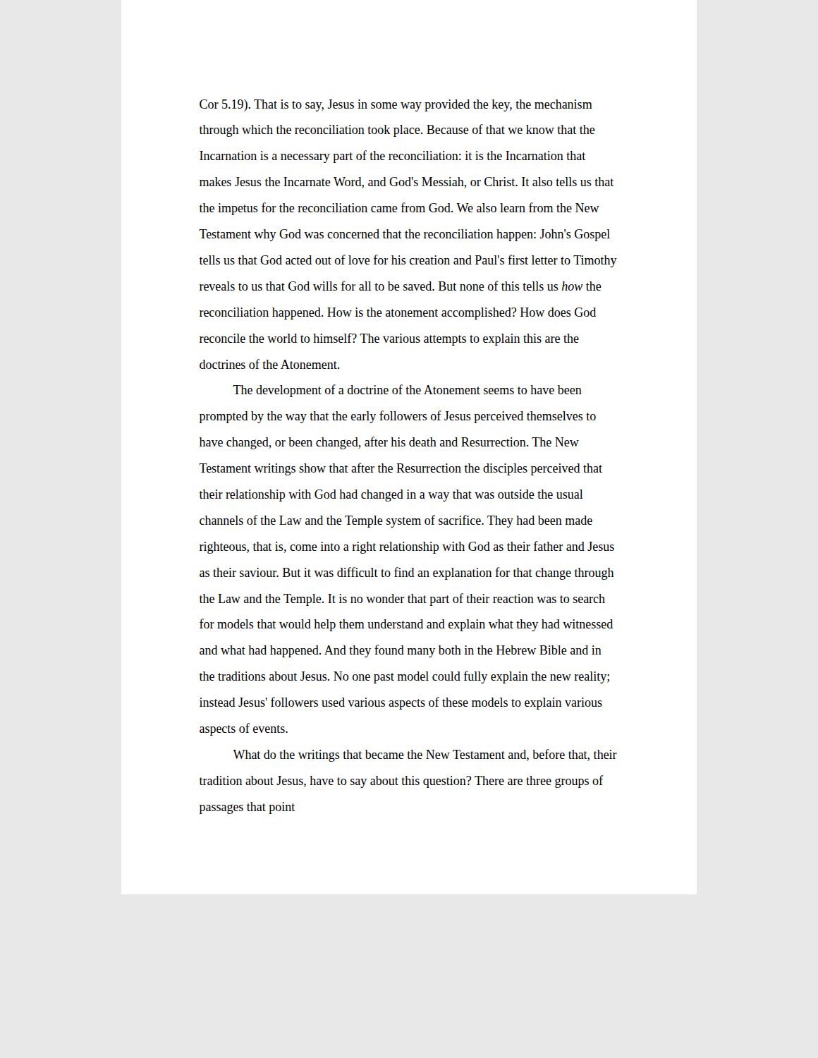Cor 5.19). That is to say, Jesus in some way provided the key, the mechanism through which the reconciliation took place. Because of that we know that the Incarnation is a necessary part of the reconciliation: it is the Incarnation that makes Jesus the Incarnate Word, and God's Messiah, or Christ. It also tells us that the impetus for the reconciliation came from God. We also learn from the New Testament why God was concerned that the reconciliation happen: John's Gospel tells us that God acted out of love for his creation and Paul's first letter to Timothy reveals to us that God wills for all to be saved. But none of this tells us how the reconciliation happened. How is the atonement accomplished? How does God reconcile the world to himself? The various attempts to explain this are the doctrines of the Atonement.
The development of a doctrine of the Atonement seems to have been prompted by the way that the early followers of Jesus perceived themselves to have changed, or been changed, after his death and Resurrection. The New Testament writings show that after the Resurrection the disciples perceived that their relationship with God had changed in a way that was outside the usual channels of the Law and the Temple system of sacrifice. They had been made righteous, that is, come into a right relationship with God as their father and Jesus as their saviour. But it was difficult to find an explanation for that change through the Law and the Temple. It is no wonder that part of their reaction was to search for models that would help them understand and explain what they had witnessed and what had happened. And they found many both in the Hebrew Bible and in the traditions about Jesus. No one past model could fully explain the new reality; instead Jesus' followers used various aspects of these models to explain various aspects of events.
What do the writings that became the New Testament and, before that, their tradition about Jesus, have to say about this question? There are three groups of passages that point